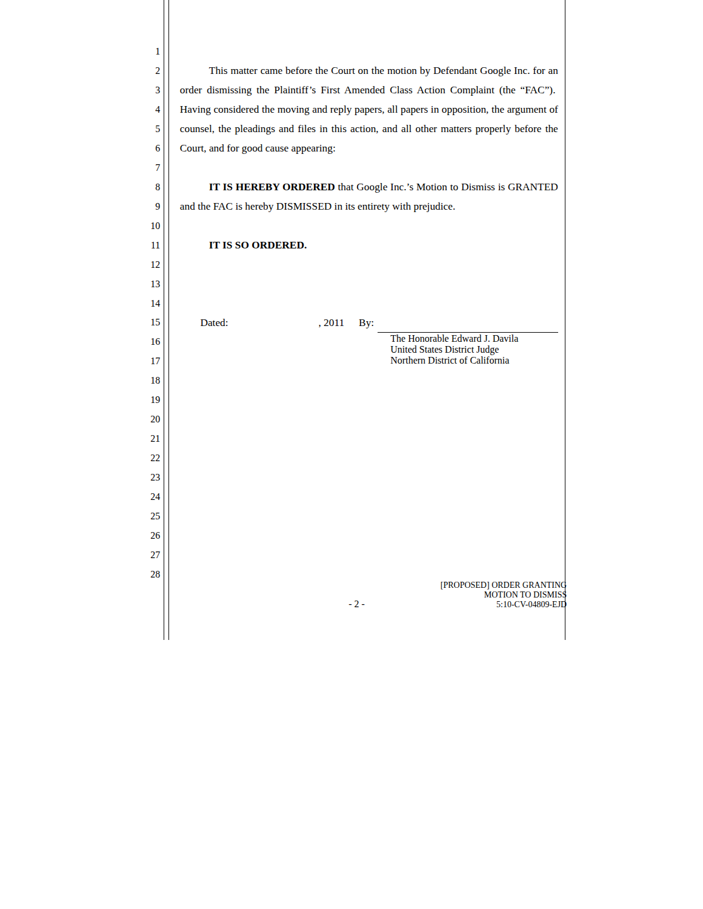1
2
3
4
5
6
7
8
9
10
11
12
13
14
15
16
17
18
19
20
21
22
23
24
25
26
27
28
This matter came before the Court on the motion by Defendant Google Inc. for an order dismissing the Plaintiff’s First Amended Class Action Complaint (the “FAC”). Having considered the moving and reply papers, all papers in opposition, the argument of counsel, the pleadings and files in this action, and all other matters properly before the Court, and for good cause appearing:
IT IS HEREBY ORDERED that Google Inc.’s Motion to Dismiss is GRANTED and the FAC is hereby DISMISSED in its entirety with prejudice.
IT IS SO ORDERED.
Dated: , 2011 By:
The Honorable Edward J. Davila
United States District Judge
Northern District of California
- 2 -
[PROPOSED] ORDER GRANTING
MOTION TO DISMISS
5:10-CV-04809-EJD